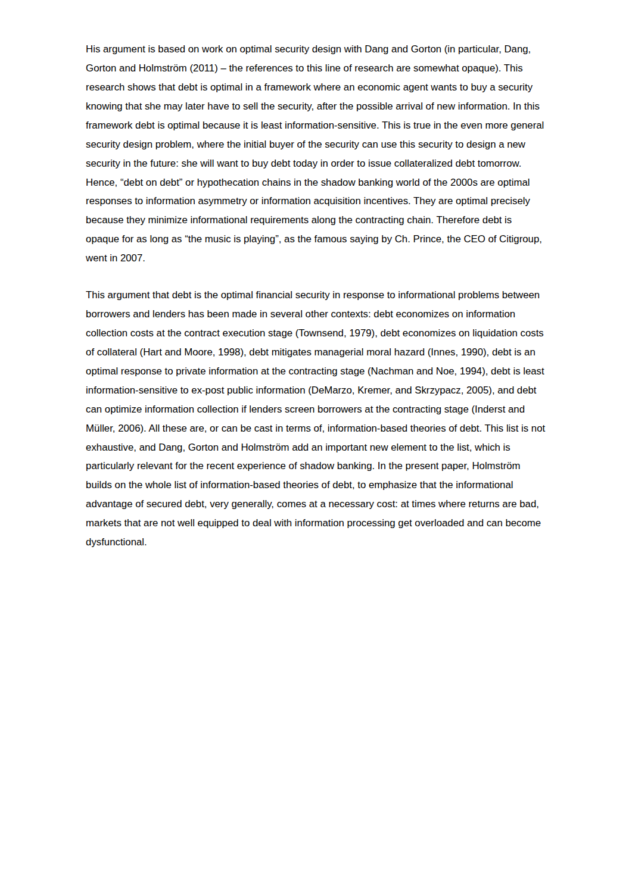His argument is based on work on optimal security design with Dang and Gorton (in particular, Dang, Gorton and Holmström (2011) – the references to this line of research are somewhat opaque). This research shows that debt is optimal in a framework where an economic agent wants to buy a security knowing that she may later have to sell the security, after the possible arrival of new information. In this framework debt is optimal because it is least information-sensitive. This is true in the even more general security design problem, where the initial buyer of the security can use this security to design a new security in the future: she will want to buy debt today in order to issue collateralized debt tomorrow. Hence, “debt on debt” or hypothecation chains in the shadow banking world of the 2000s are optimal responses to information asymmetry or information acquisition incentives. They are optimal precisely because they minimize informational requirements along the contracting chain. Therefore debt is opaque for as long as “the music is playing”, as the famous saying by Ch. Prince, the CEO of Citigroup, went in 2007.
This argument that debt is the optimal financial security in response to informational problems between borrowers and lenders has been made in several other contexts: debt economizes on information collection costs at the contract execution stage (Townsend, 1979), debt economizes on liquidation costs of collateral (Hart and Moore, 1998), debt mitigates managerial moral hazard (Innes, 1990), debt is an optimal response to private information at the contracting stage (Nachman and Noe, 1994), debt is least information-sensitive to ex-post public information (DeMarzo, Kremer, and Skrzypacz, 2005), and debt can optimize information collection if lenders screen borrowers at the contracting stage (Inderst and Müller, 2006). All these are, or can be cast in terms of, information-based theories of debt. This list is not exhaustive, and Dang, Gorton and Holmström add an important new element to the list, which is particularly relevant for the recent experience of shadow banking. In the present paper, Holmström builds on the whole list of information-based theories of debt, to emphasize that the informational advantage of secured debt, very generally, comes at a necessary cost: at times where returns are bad, markets that are not well equipped to deal with information processing get overloaded and can become dysfunctional.